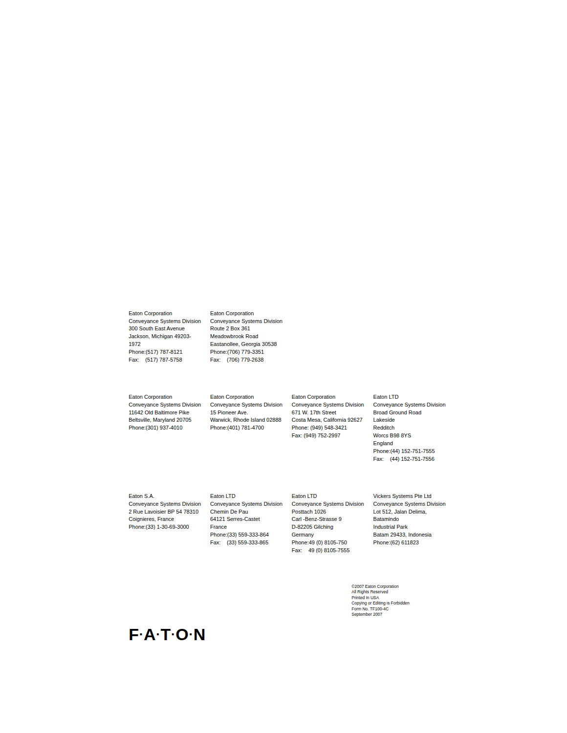Eaton Corporation
Conveyance Systems Division
300 South East Avenue
Jackson, Michigan 49203-1972
Phone:(517) 787-8121
Fax:(517) 787-5758
Eaton Corporation
Conveyance Systems Division
Route 2 Box 361
Meadowbrook Road
Eastanollee, Georgia 30538
Phone:(706) 779-3351
Fax:(706) 779-2638
Eaton Corporation
Conveyance Systems Division
11642 Old Baltimore Pike
Beltsville, Maryland 20705
Phone:(301) 937-4010
Eaton Corporation
Conveyance Systems Division
15 Pioneer Ave.
Warwick, Rhode Island 02888
Phone:(401) 781-4700
Eaton Corporation
Conveyance Systems Division
671 W. 17th Street
Costa Mesa, California 92627
Phone: (949) 548-3421
Fax: (949) 752-2997
Eaton LTD
Conveyance Systems Division
Broad Ground Road
Lakeside
Redditch
Worcs B98 8YS
England
Phone:(44) 152-751-7555
Fax:(44) 152-751-7556
Eaton S.A.
Conveyance Systems Division
2 Rue Lavoisier BP 54 78310
Coignieres, France
Phone:(33) 1-30-69-3000
Eaton LTD
Conveyance Systems Division
Chemin De Pau
64121 Serres-Castet
France
Phone:(33) 559-333-864
Fax:(33) 559-333-865
Eaton LTD
Conveyance Systems Division
Posttach 1026
Carl -Benz-Strasse 9
D-82205 Gilching
Germany
Phone: 49 (0) 8105-750
Fax: 49 (0) 8105-7555
Vickers Systems Pte Ltd
Conveyance Systems Division
Lot 512, Jalan Delima, Batamindo
Industrial Park
Batam 29433, Indonesia
Phone:(62) 611823
©2007 Eaton Corporation
All Rights Reserved
Printed In USA
Copying or Editing is Forbidden
Form No. TF100-4C
September 2007
F·A·T·O·N